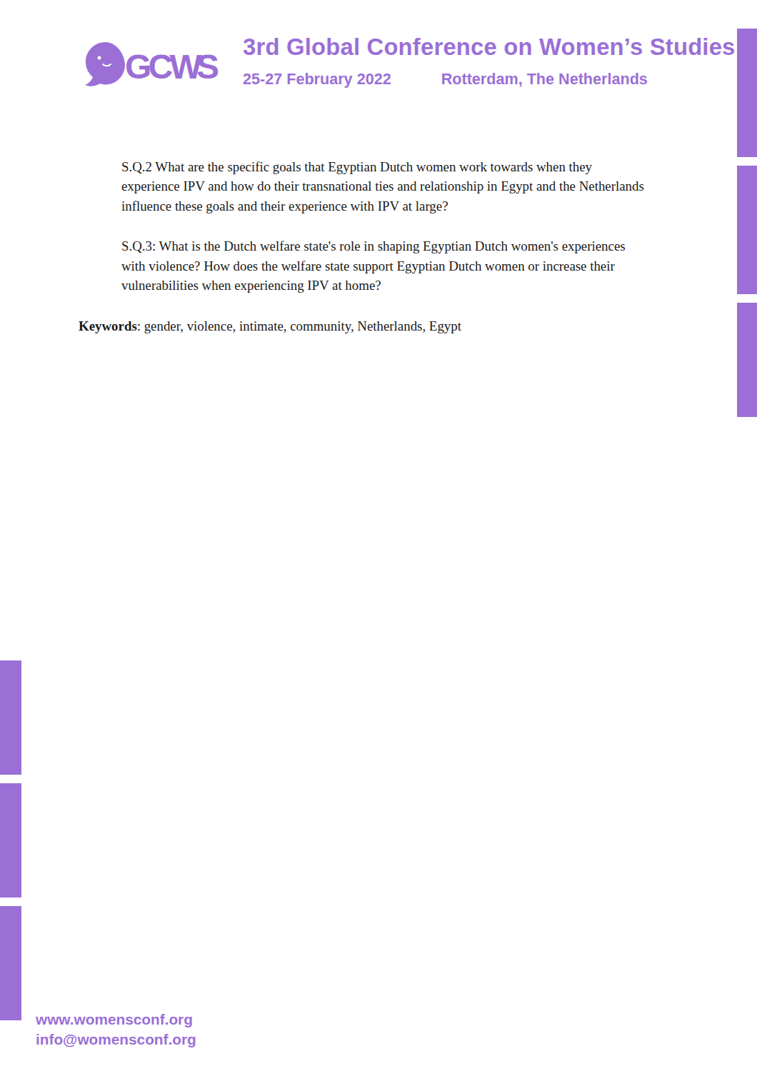G C W S
3rd Global Conference on Women’s Studies
25-27 February 2022 Rotterdam, The Netherlands
S.Q.2 What are the specific goals that Egyptian Dutch women work towards when they experience IPV and how do their transnational ties and relationship in Egypt and the Netherlands influence these goals and their experience with IPV at large?
S.Q.3: What is the Dutch welfare state's role in shaping Egyptian Dutch women's experiences with violence? How does the welfare state support Egyptian Dutch women or increase their vulnerabilities when experiencing IPV at home?
Keywords: gender, violence, intimate, community, Netherlands, Egypt
www.womensconf.org
info@womensconf.org